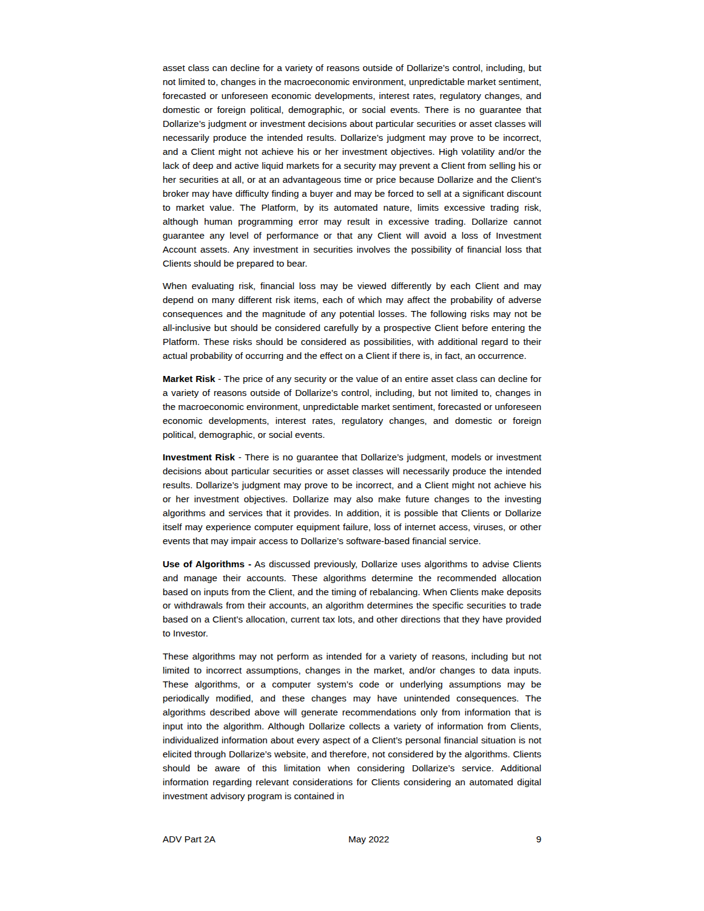asset class can decline for a variety of reasons outside of Dollarize’s control, including, but not limited to, changes in the macroeconomic environment, unpredictable market sentiment, forecasted or unforeseen economic developments, interest rates, regulatory changes, and domestic or foreign political, demographic, or social events. There is no guarantee that Dollarize’s judgment or investment decisions about particular securities or asset classes will necessarily produce the intended results. Dollarize’s judgment may prove to be incorrect, and a Client might not achieve his or her investment objectives. High volatility and/or the lack of deep and active liquid markets for a security may prevent a Client from selling his or her securities at all, or at an advantageous time or price because Dollarize and the Client’s broker may have difficulty finding a buyer and may be forced to sell at a significant discount to market value. The Platform, by its automated nature, limits excessive trading risk, although human programming error may result in excessive trading. Dollarize cannot guarantee any level of performance or that any Client will avoid a loss of Investment Account assets. Any investment in securities involves the possibility of financial loss that Clients should be prepared to bear.
When evaluating risk, financial loss may be viewed differently by each Client and may depend on many different risk items, each of which may affect the probability of adverse consequences and the magnitude of any potential losses. The following risks may not be all-inclusive but should be considered carefully by a prospective Client before entering the Platform. These risks should be considered as possibilities, with additional regard to their actual probability of occurring and the effect on a Client if there is, in fact, an occurrence.
Market Risk - The price of any security or the value of an entire asset class can decline for a variety of reasons outside of Dollarize’s control, including, but not limited to, changes in the macroeconomic environment, unpredictable market sentiment, forecasted or unforeseen economic developments, interest rates, regulatory changes, and domestic or foreign political, demographic, or social events.
Investment Risk - There is no guarantee that Dollarize’s judgment, models or investment decisions about particular securities or asset classes will necessarily produce the intended results. Dollarize’s judgment may prove to be incorrect, and a Client might not achieve his or her investment objectives. Dollarize may also make future changes to the investing algorithms and services that it provides. In addition, it is possible that Clients or Dollarize itself may experience computer equipment failure, loss of internet access, viruses, or other events that may impair access to Dollarize’s software-based financial service.
Use of Algorithms - As discussed previously, Dollarize uses algorithms to advise Clients and manage their accounts. These algorithms determine the recommended allocation based on inputs from the Client, and the timing of rebalancing. When Clients make deposits or withdrawals from their accounts, an algorithm determines the specific securities to trade based on a Client’s allocation, current tax lots, and other directions that they have provided to Investor.
These algorithms may not perform as intended for a variety of reasons, including but not limited to incorrect assumptions, changes in the market, and/or changes to data inputs. These algorithms, or a computer system’s code or underlying assumptions may be periodically modified, and these changes may have unintended consequences. The algorithms described above will generate recommendations only from information that is input into the algorithm. Although Dollarize collects a variety of information from Clients, individualized information about every aspect of a Client’s personal financial situation is not elicited through Dollarize’s website, and therefore, not considered by the algorithms. Clients should be aware of this limitation when considering Dollarize’s service. Additional information regarding relevant considerations for Clients considering an automated digital investment advisory program is contained in
ADV Part 2A
May 2022
9